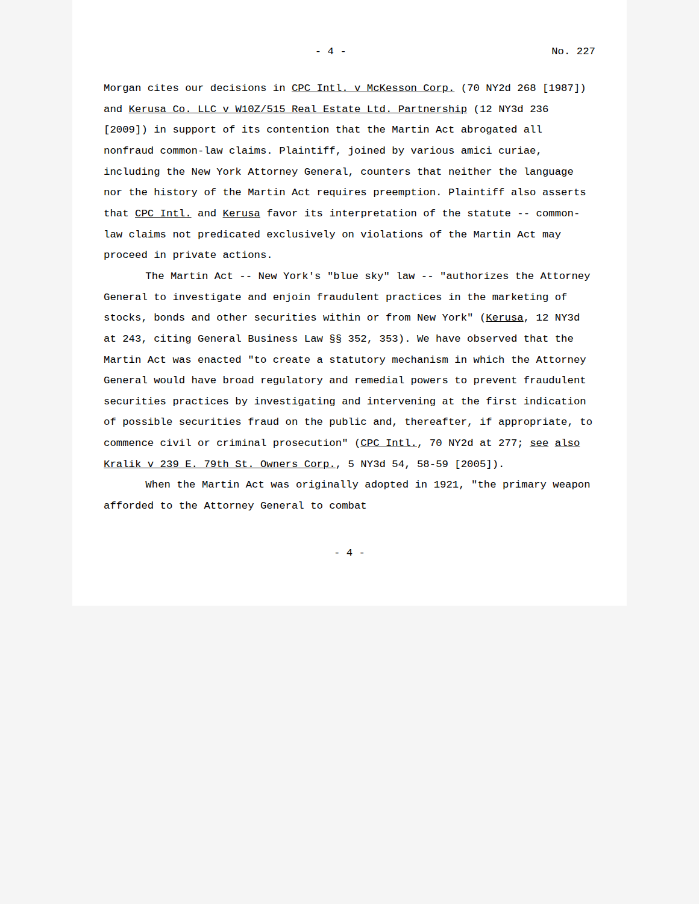- 4 - No. 227
Morgan cites our decisions in CPC Intl. v McKesson Corp. (70 NY2d 268 [1987]) and Kerusa Co. LLC v W10Z/515 Real Estate Ltd. Partnership (12 NY3d 236 [2009]) in support of its contention that the Martin Act abrogated all nonfraud common-law claims. Plaintiff, joined by various amici curiae, including the New York Attorney General, counters that neither the language nor the history of the Martin Act requires preemption. Plaintiff also asserts that CPC Intl. and Kerusa favor its interpretation of the statute -- common-law claims not predicated exclusively on violations of the Martin Act may proceed in private actions.
The Martin Act -- New York's "blue sky" law -- "authorizes the Attorney General to investigate and enjoin fraudulent practices in the marketing of stocks, bonds and other securities within or from New York" (Kerusa, 12 NY3d at 243, citing General Business Law §§ 352, 353). We have observed that the Martin Act was enacted "to create a statutory mechanism in which the Attorney General would have broad regulatory and remedial powers to prevent fraudulent securities practices by investigating and intervening at the first indication of possible securities fraud on the public and, thereafter, if appropriate, to commence civil or criminal prosecution" (CPC Intl., 70 NY2d at 277; see also Kralik v 239 E. 79th St. Owners Corp., 5 NY3d 54, 58-59 [2005]).
When the Martin Act was originally adopted in 1921, "the primary weapon afforded to the Attorney General to combat
- 4 -